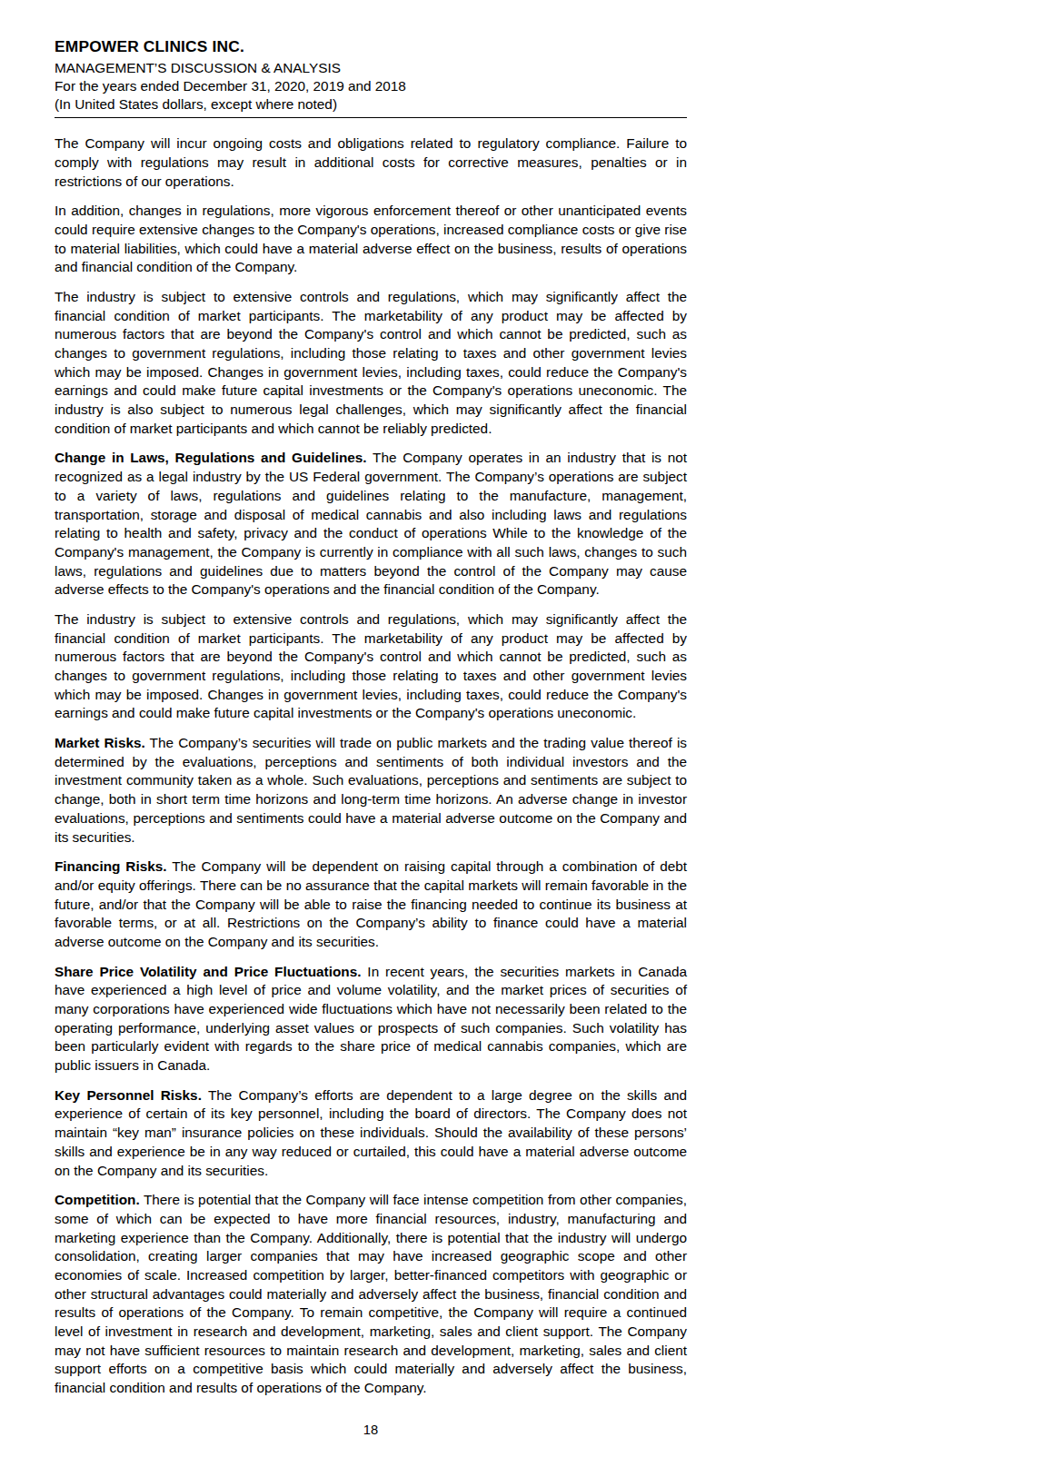EMPOWER CLINICS INC.
MANAGEMENT’S DISCUSSION & ANALYSIS
For the years ended December 31, 2020, 2019 and 2018
(In United States dollars, except where noted)
The Company will incur ongoing costs and obligations related to regulatory compliance. Failure to comply with regulations may result in additional costs for corrective measures, penalties or in restrictions of our operations.
In addition, changes in regulations, more vigorous enforcement thereof or other unanticipated events could require extensive changes to the Company's operations, increased compliance costs or give rise to material liabilities, which could have a material adverse effect on the business, results of operations and financial condition of the Company.
The industry is subject to extensive controls and regulations, which may significantly affect the financial condition of market participants. The marketability of any product may be affected by numerous factors that are beyond the Company's control and which cannot be predicted, such as changes to government regulations, including those relating to taxes and other government levies which may be imposed. Changes in government levies, including taxes, could reduce the Company's earnings and could make future capital investments or the Company's operations uneconomic. The industry is also subject to numerous legal challenges, which may significantly affect the financial condition of market participants and which cannot be reliably predicted.
Change in Laws, Regulations and Guidelines. The Company operates in an industry that is not recognized as a legal industry by the US Federal government. The Company’s operations are subject to a variety of laws, regulations and guidelines relating to the manufacture, management, transportation, storage and disposal of medical cannabis and also including laws and regulations relating to health and safety, privacy and the conduct of operations While to the knowledge of the Company's management, the Company is currently in compliance with all such laws, changes to such laws, regulations and guidelines due to matters beyond the control of the Company may cause adverse effects to the Company's operations and the financial condition of the Company.
The industry is subject to extensive controls and regulations, which may significantly affect the financial condition of market participants. The marketability of any product may be affected by numerous factors that are beyond the Company's control and which cannot be predicted, such as changes to government regulations, including those relating to taxes and other government levies which may be imposed. Changes in government levies, including taxes, could reduce the Company's earnings and could make future capital investments or the Company's operations uneconomic.
Market Risks. The Company’s securities will trade on public markets and the trading value thereof is determined by the evaluations, perceptions and sentiments of both individual investors and the investment community taken as a whole. Such evaluations, perceptions and sentiments are subject to change, both in short term time horizons and long-term time horizons. An adverse change in investor evaluations, perceptions and sentiments could have a material adverse outcome on the Company and its securities.
Financing Risks. The Company will be dependent on raising capital through a combination of debt and/or equity offerings. There can be no assurance that the capital markets will remain favorable in the future, and/or that the Company will be able to raise the financing needed to continue its business at favorable terms, or at all. Restrictions on the Company’s ability to finance could have a material adverse outcome on the Company and its securities.
Share Price Volatility and Price Fluctuations. In recent years, the securities markets in Canada have experienced a high level of price and volume volatility, and the market prices of securities of many corporations have experienced wide fluctuations which have not necessarily been related to the operating performance, underlying asset values or prospects of such companies. Such volatility has been particularly evident with regards to the share price of medical cannabis companies, which are public issuers in Canada.
Key Personnel Risks. The Company’s efforts are dependent to a large degree on the skills and experience of certain of its key personnel, including the board of directors. The Company does not maintain “key man” insurance policies on these individuals. Should the availability of these persons’ skills and experience be in any way reduced or curtailed, this could have a material adverse outcome on the Company and its securities.
Competition. There is potential that the Company will face intense competition from other companies, some of which can be expected to have more financial resources, industry, manufacturing and marketing experience than the Company. Additionally, there is potential that the industry will undergo consolidation, creating larger companies that may have increased geographic scope and other economies of scale. Increased competition by larger, better-financed competitors with geographic or other structural advantages could materially and adversely affect the business, financial condition and results of operations of the Company. To remain competitive, the Company will require a continued level of investment in research and development, marketing, sales and client support. The Company may not have sufficient resources to maintain research and development, marketing, sales and client support efforts on a competitive basis which could materially and adversely affect the business, financial condition and results of operations of the Company.
18